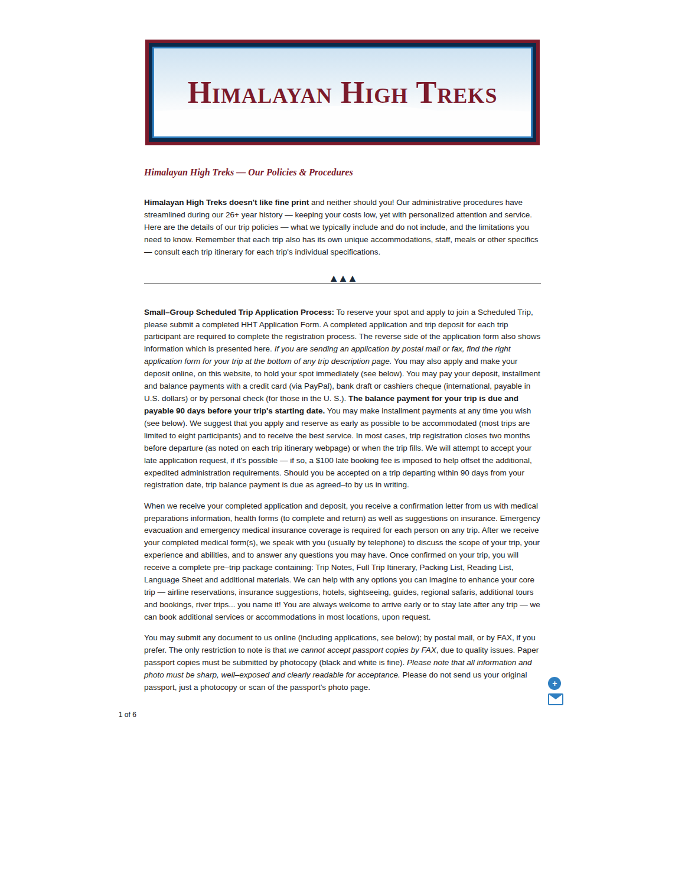HIMALAYAN HIGH TREKS
Himalayan High Treks — Our Policies & Procedures
Himalayan High Treks doesn't like fine print and neither should you! Our administrative procedures have streamlined during our 26+ year history — keeping your costs low, yet with personalized attention and service. Here are the details of our trip policies — what we typically include and do not include, and the limitations you need to know. Remember that each trip also has its own unique accommodations, staff, meals or other specifics — consult each trip itinerary for each trip's individual specifications.
▲▲▲
Small–Group Scheduled Trip Application Process: To reserve your spot and apply to join a Scheduled Trip, please submit a completed HHT Application Form. A completed application and trip deposit for each trip participant are required to complete the registration process. The reverse side of the application form also shows information which is presented here. If you are sending an application by postal mail or fax, find the right application form for your trip at the bottom of any trip description page. You may also apply and make your deposit online, on this website, to hold your spot immediately (see below). You may pay your deposit, installment and balance payments with a credit card (via PayPal), bank draft or cashiers cheque (international, payable in U.S. dollars) or by personal check (for those in the U. S.). The balance payment for your trip is due and payable 90 days before your trip's starting date. You may make installment payments at any time you wish (see below). We suggest that you apply and reserve as early as possible to be accommodated (most trips are limited to eight participants) and to receive the best service. In most cases, trip registration closes two months before departure (as noted on each trip itinerary webpage) or when the trip fills. We will attempt to accept your late application request, if it's possible — if so, a $100 late booking fee is imposed to help offset the additional, expedited administration requirements. Should you be accepted on a trip departing within 90 days from your registration date, trip balance payment is due as agreed–to by us in writing.
When we receive your completed application and deposit, you receive a confirmation letter from us with medical preparations information, health forms (to complete and return) as well as suggestions on insurance. Emergency evacuation and emergency medical insurance coverage is required for each person on any trip. After we receive your completed medical form(s), we speak with you (usually by telephone) to discuss the scope of your trip, your experience and abilities, and to answer any questions you may have. Once confirmed on your trip, you will receive a complete pre–trip package containing: Trip Notes, Full Trip Itinerary, Packing List, Reading List, Language Sheet and additional materials. We can help with any options you can imagine to enhance your core trip — airline reservations, insurance suggestions, hotels, sightseeing, guides, regional safaris, additional tours and bookings, river trips... you name it! You are always welcome to arrive early or to stay late after any trip — we can book additional services or accommodations in most locations, upon request.
You may submit any document to us online (including applications, see below); by postal mail, or by FAX, if you prefer. The only restriction to note is that we cannot accept passport copies by FAX, due to quality issues. Paper passport copies must be submitted by photocopy (black and white is fine). Please note that all information and photo must be sharp, well–exposed and clearly readable for acceptance. Please do not send us your original passport, just a photocopy or scan of the passport's photo page.
+
1 of 6